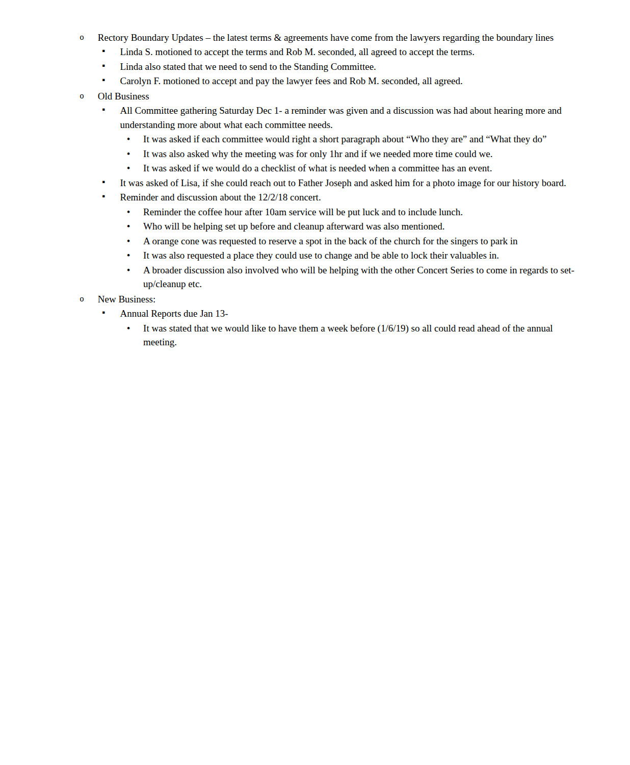Rectory Boundary Updates – the latest terms & agreements have come from the lawyers regarding the boundary lines
Linda S. motioned to accept the terms and Rob M. seconded, all agreed to accept the terms.
Linda also stated that we need to send to the Standing Committee.
Carolyn F. motioned to accept and pay the lawyer fees and Rob M. seconded, all agreed.
Old Business
All Committee gathering Saturday Dec 1- a reminder was given and a discussion was had about hearing more and understanding more about what each committee needs.
It was asked if each committee would right a short paragraph about “Who they are” and “What they do”
It was also asked why the meeting was for only 1hr and if we needed more time could we.
It was asked if we would do a checklist of what is needed when a committee has an event.
It was asked of Lisa, if she could reach out to Father Joseph and asked him for a photo image for our history board.
Reminder and discussion about the 12/2/18 concert.
Reminder the coffee hour after 10am service will be put luck and to include lunch.
Who will be helping set up before and cleanup afterward was also mentioned.
A orange cone was requested to reserve a spot in the back of the church for the singers to park in
It was also requested a place they could use to change and be able to lock their valuables in.
A broader discussion also involved who will be helping with the other Concert Series to come in regards to set-up/cleanup etc.
New Business:
Annual Reports due Jan 13-
It was stated that we would like to have them a week before (1/6/19) so all could read ahead of the annual meeting.